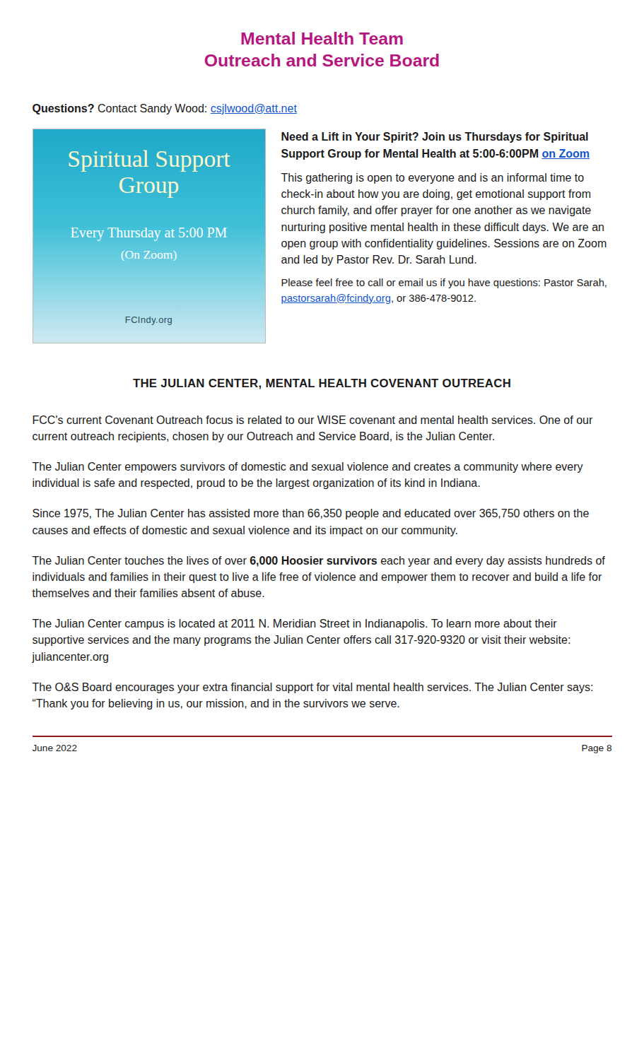Mental Health Team
Outreach and Service Board
Questions? Contact Sandy Wood: csjlwood@att.net
Spiritual Support Group
Every Thursday at 5:00 PM (On Zoom)
FCIndy.org
Need a Lift in Your Spirit? Join us Thursdays for Spiritual Support Group for Mental Health at 5:00-6:00PM on Zoom
This gathering is open to everyone and is an informal time to check-in about how you are doing, get emotional support from church family, and offer prayer for one another as we navigate nurturing positive mental health in these difficult days. We are an open group with confidentiality guidelines. Sessions are on Zoom and led by Pastor Rev. Dr. Sarah Lund.
Please feel free to call or email us if you have questions: Pastor Sarah, pastorsarah@fcindy.org, or 386-478-9012.
THE JULIAN CENTER, MENTAL HEALTH COVENANT OUTREACH
FCC's current Covenant Outreach focus is related to our WISE covenant and mental health services. One of our current outreach recipients, chosen by our Outreach and Service Board, is the Julian Center.
The Julian Center empowers survivors of domestic and sexual violence and creates a community where every individual is safe and respected, proud to be the largest organization of its kind in Indiana.
Since 1975, The Julian Center has assisted more than 66,350 people and educated over 365,750 others on the causes and effects of domestic and sexual violence and its impact on our community.
The Julian Center touches the lives of over 6,000 Hoosier survivors each year and every day assists hundreds of individuals and families in their quest to live a life free of violence and empower them to recover and build a life for themselves and their families absent of abuse.
The Julian Center campus is located at 2011 N. Meridian Street in Indianapolis. To learn more about their supportive services and the many programs the Julian Center offers call 317-920-9320 or visit their website: juliancenter.org
The O&S Board encourages your extra financial support for vital mental health services. The Julian Center says: “Thank you for believing in us, our mission, and in the survivors we serve.
June 2022 Page 8